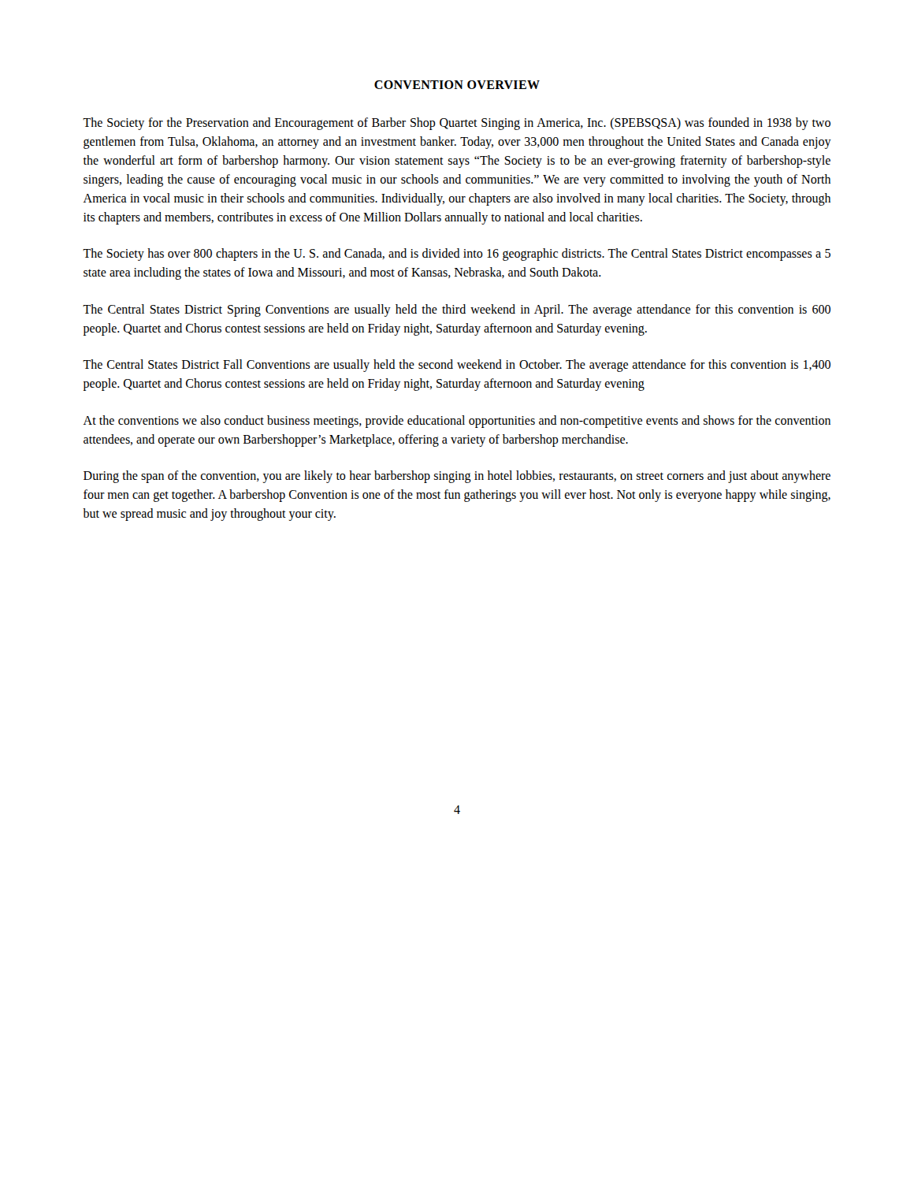CONVENTION OVERVIEW
The Society for the Preservation and Encouragement of Barber Shop Quartet Singing in America, Inc. (SPEBSQSA) was founded in 1938 by two gentlemen from Tulsa, Oklahoma, an attorney and an investment banker. Today, over 33,000 men throughout the United States and Canada enjoy the wonderful art form of barbershop harmony. Our vision statement says “The Society is to be an ever-growing fraternity of barbershop-style singers, leading the cause of encouraging vocal music in our schools and communities.” We are very committed to involving the youth of North America in vocal music in their schools and communities. Individually, our chapters are also involved in many local charities. The Society, through its chapters and members, contributes in excess of One Million Dollars annually to national and local charities.
The Society has over 800 chapters in the U. S. and Canada, and is divided into 16 geographic districts. The Central States District encompasses a 5 state area including the states of Iowa and Missouri, and most of Kansas, Nebraska, and South Dakota.
The Central States District Spring Conventions are usually held the third weekend in April. The average attendance for this convention is 600 people. Quartet and Chorus contest sessions are held on Friday night, Saturday afternoon and Saturday evening.
The Central States District Fall Conventions are usually held the second weekend in October. The average attendance for this convention is 1,400 people. Quartet and Chorus contest sessions are held on Friday night, Saturday afternoon and Saturday evening
At the conventions we also conduct business meetings, provide educational opportunities and non-competitive events and shows for the convention attendees, and operate our own Barbershopper’s Marketplace, offering a variety of barbershop merchandise.
During the span of the convention, you are likely to hear barbershop singing in hotel lobbies, restaurants, on street corners and just about anywhere four men can get together. A barbershop Convention is one of the most fun gatherings you will ever host. Not only is everyone happy while singing, but we spread music and joy throughout your city.
4